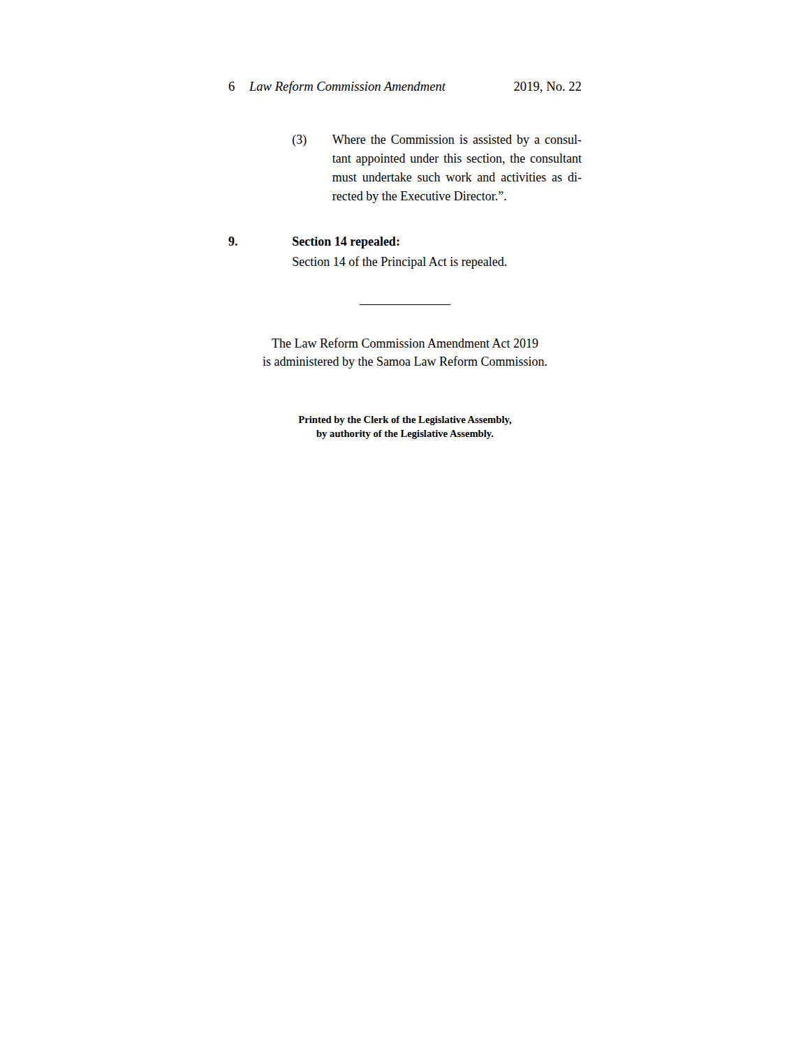6 Law Reform Commission Amendment 2019, No. 22
(3)
Where the Commission is assisted by a consultant appointed under this section, the consultant must undertake such work and activities as directed by the Executive Director.”.
9. Section 14 repealed:
Section 14 of the Principal Act is repealed.
The Law Reform Commission Amendment Act 2019
is administered by the Samoa Law Reform Commission.
Printed by the Clerk of the Legislative Assembly,
by authority of the Legislative Assembly.